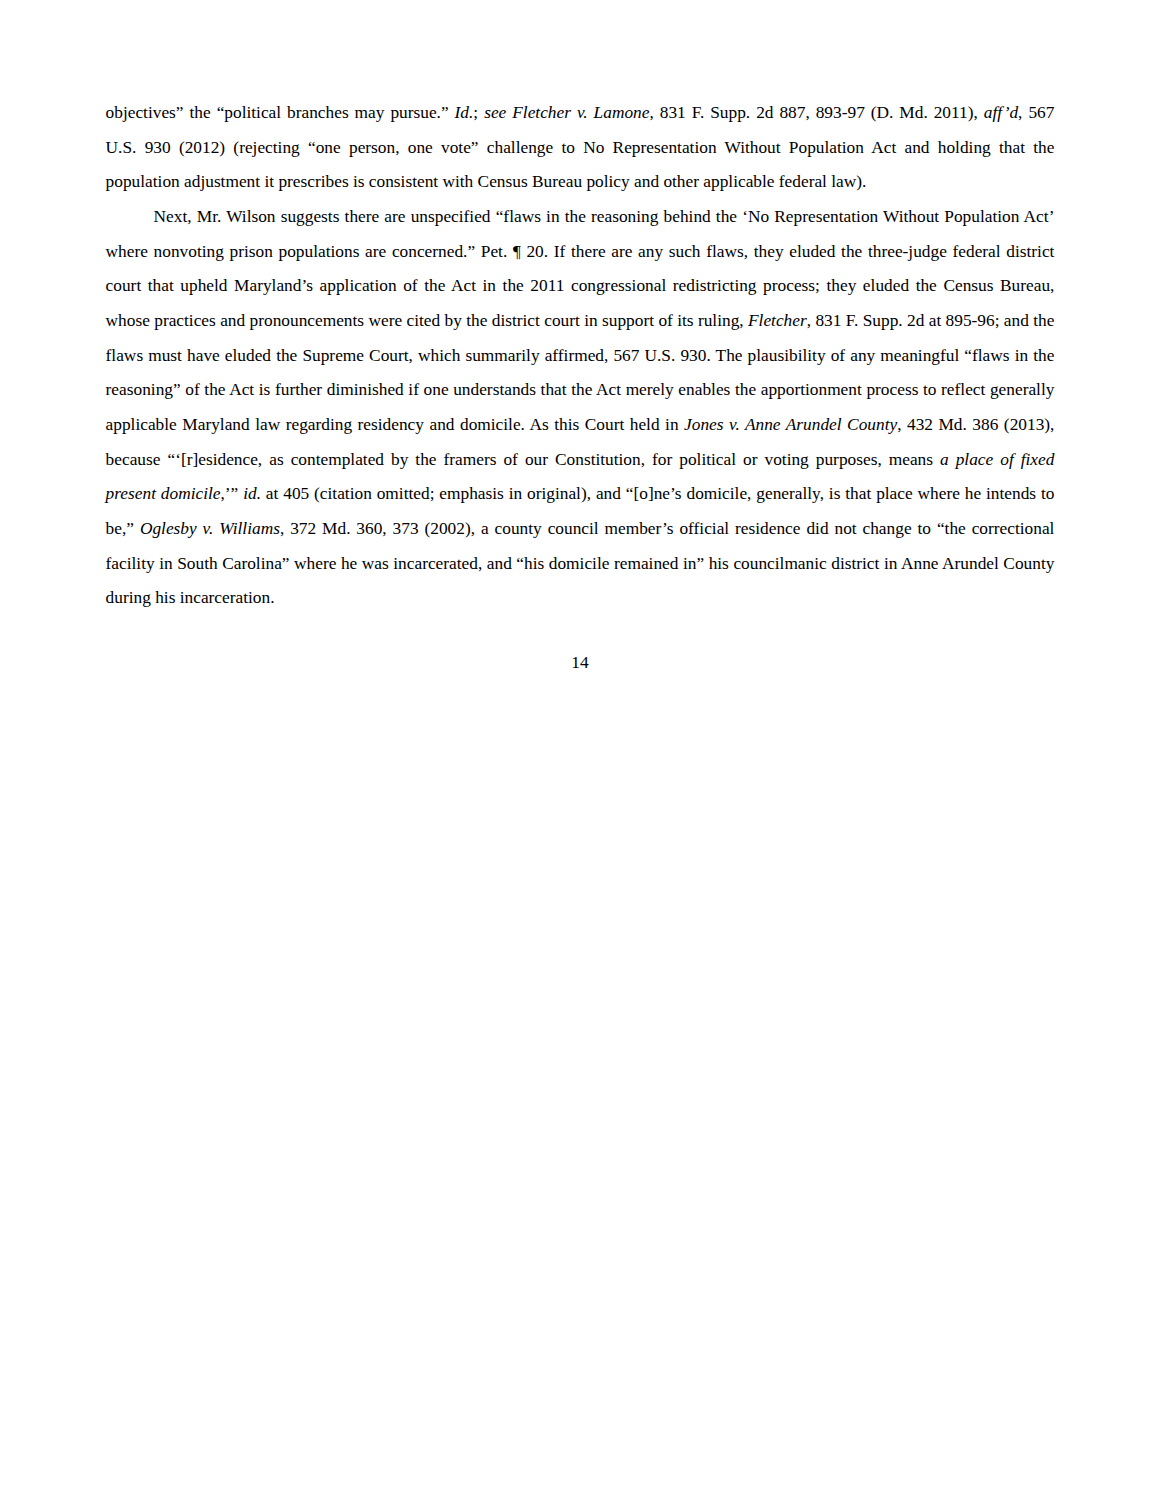objectives” the “political branches may pursue.” Id.; see Fletcher v. Lamone, 831 F. Supp. 2d 887, 893-97 (D. Md. 2011), aff’d, 567 U.S. 930 (2012) (rejecting “one person, one vote” challenge to No Representation Without Population Act and holding that the population adjustment it prescribes is consistent with Census Bureau policy and other applicable federal law).
Next, Mr. Wilson suggests there are unspecified “flaws in the reasoning behind the ‘No Representation Without Population Act’ where nonvoting prison populations are concerned.” Pet. ¶ 20. If there are any such flaws, they eluded the three-judge federal district court that upheld Maryland’s application of the Act in the 2011 congressional redistricting process; they eluded the Census Bureau, whose practices and pronouncements were cited by the district court in support of its ruling, Fletcher, 831 F. Supp. 2d at 895-96; and the flaws must have eluded the Supreme Court, which summarily affirmed, 567 U.S. 930. The plausibility of any meaningful “flaws in the reasoning” of the Act is further diminished if one understands that the Act merely enables the apportionment process to reflect generally applicable Maryland law regarding residency and domicile. As this Court held in Jones v. Anne Arundel County, 432 Md. 386 (2013), because “‘[r]esidence, as contemplated by the framers of our Constitution, for political or voting purposes, means a place of fixed present domicile,’” id. at 405 (citation omitted; emphasis in original), and “[o]ne’s domicile, generally, is that place where he intends to be,” Oglesby v. Williams, 372 Md. 360, 373 (2002), a county council member’s official residence did not change to “the correctional facility in South Carolina” where he was incarcerated, and “his domicile remained in” his councilmanic district in Anne Arundel County during his incarceration.
14